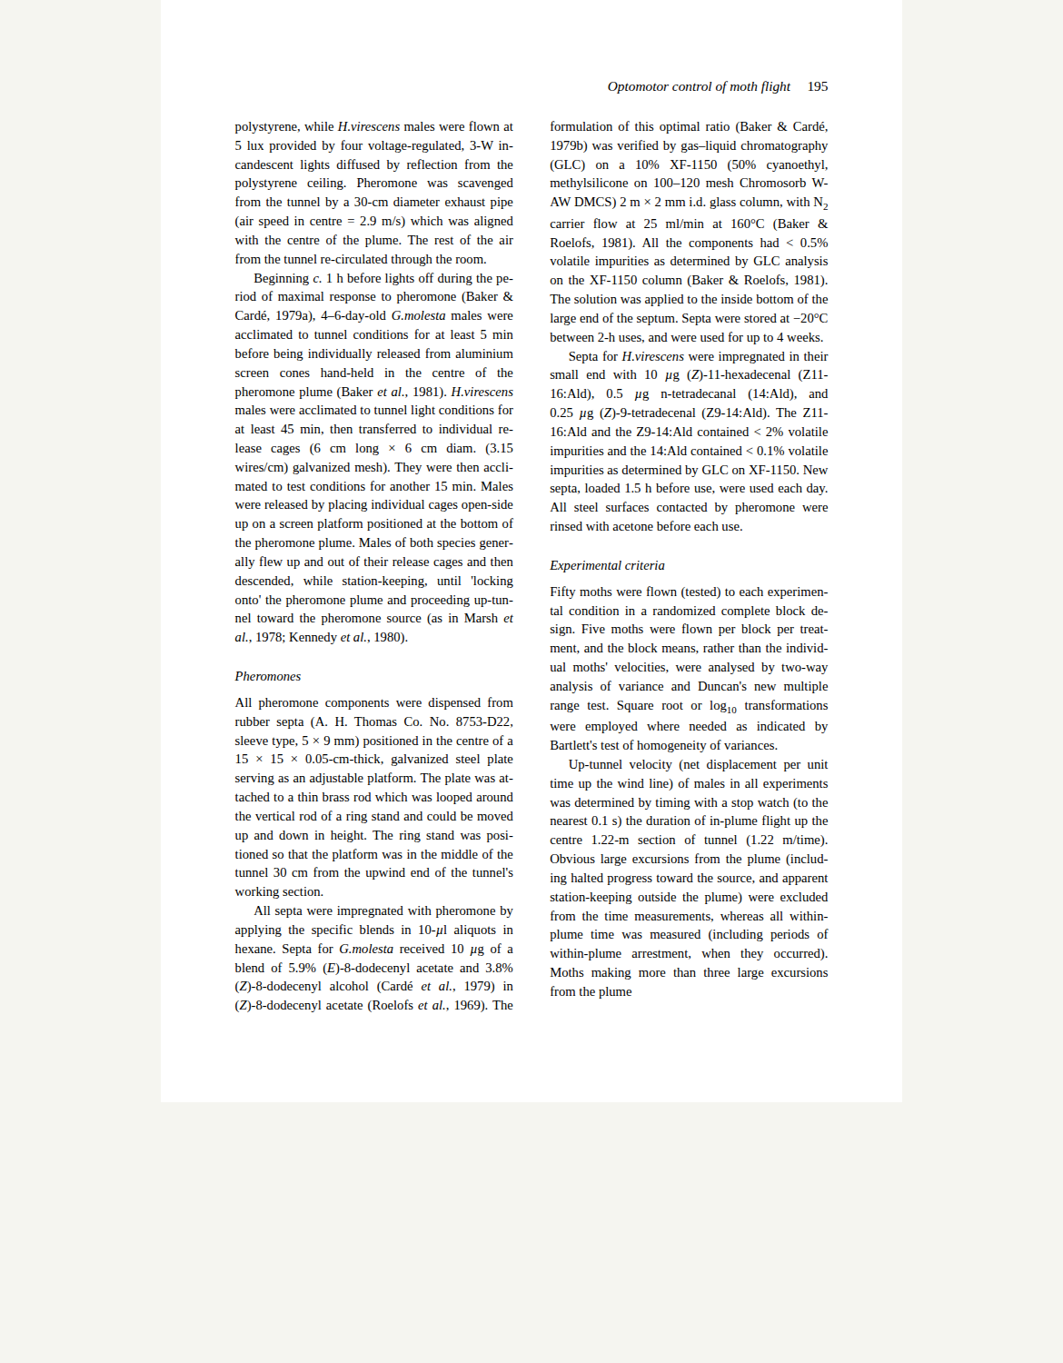Optomotor control of moth flight 195
polystyrene, while H.virescens males were flown at 5 lux provided by four voltage-regulated, 3-W incandescent lights diffused by reflection from the polystyrene ceiling. Pheromone was scavenged from the tunnel by a 30-cm diameter exhaust pipe (air speed in centre = 2.9 m/s) which was aligned with the centre of the plume. The rest of the air from the tunnel re-circulated through the room.
Beginning c. 1 h before lights off during the period of maximal response to pheromone (Baker & Cardé, 1979a), 4–6-day-old G.molesta males were acclimated to tunnel conditions for at least 5 min before being individually released from aluminium screen cones hand-held in the centre of the pheromone plume (Baker et al., 1981). H.virescens males were acclimated to tunnel light conditions for at least 45 min, then transferred to individual release cages (6 cm long × 6 cm diam. (3.15 wires/cm) galvanized mesh). They were then acclimated to test conditions for another 15 min. Males were released by placing individual cages open-side up on a screen platform positioned at the bottom of the pheromone plume. Males of both species generally flew up and out of their release cages and then descended, while station-keeping, until 'locking onto' the pheromone plume and proceeding up-tunnel toward the pheromone source (as in Marsh et al., 1978; Kennedy et al., 1980).
Pheromones
All pheromone components were dispensed from rubber septa (A. H. Thomas Co. No. 8753-D22, sleeve type, 5 × 9 mm) positioned in the centre of a 15 × 15 × 0.05-cm-thick, galvanized steel plate serving as an adjustable platform. The plate was attached to a thin brass rod which was looped around the vertical rod of a ring stand and could be moved up and down in height. The ring stand was positioned so that the platform was in the middle of the tunnel 30 cm from the upwind end of the tunnel's working section.
All septa were impregnated with pheromone by applying the specific blends in 10-µl aliquots in hexane. Septa for G.molesta received 10 µg of a blend of 5.9% (E)-8-dodecenyl acetate and 3.8% (Z)-8-dodecenyl alcohol (Cardé et al., 1979) in (Z)-8-dodecenyl acetate (Roelofs et al., 1969). The formulation of this optimal ratio (Baker & Cardé, 1979b) was verified by gas–liquid chromatography (GLC) on a 10% XF-1150 (50% cyanoethyl, methylsilicone on 100–120 mesh Chromosorb W-AW DMCS) 2 m × 2 mm i.d. glass column, with N2 carrier flow at 25 ml/min at 160°C (Baker & Roelofs, 1981). All the components had < 0.5% volatile impurities as determined by GLC analysis on the XF-1150 column (Baker & Roelofs, 1981). The solution was applied to the inside bottom of the large end of the septum. Septa were stored at −20°C between 2-h uses, and were used for up to 4 weeks.
Septa for H.virescens were impregnated in their small end with 10 µg (Z)-11-hexadecenal (Z11-16:Ald), 0.5 µg n-tetradecanal (14:Ald), and 0.25 µg (Z)-9-tetradecenal (Z9-14:Ald). The Z11-16:Ald and the Z9-14:Ald contained < 2% volatile impurities and the 14:Ald contained < 0.1% volatile impurities as determined by GLC on XF-1150. New septa, loaded 1.5 h before use, were used each day. All steel surfaces contacted by pheromone were rinsed with acetone before each use.
Experimental criteria
Fifty moths were flown (tested) to each experimental condition in a randomized complete block design. Five moths were flown per block per treatment, and the block means, rather than the individual moths' velocities, were analysed by two-way analysis of variance and Duncan's new multiple range test. Square root or log10 transformations were employed where needed as indicated by Bartlett's test of homogeneity of variances.
Up-tunnel velocity (net displacement per unit time up the wind line) of males in all experiments was determined by timing with a stop watch (to the nearest 0.1 s) the duration of in-plume flight up the centre 1.22-m section of tunnel (1.22 m/time). Obvious large excursions from the plume (including halted progress toward the source, and apparent station-keeping outside the plume) were excluded from the time measurements, whereas all within-plume time was measured (including periods of within-plume arrestment, when they occurred). Moths making more than three large excursions from the plume